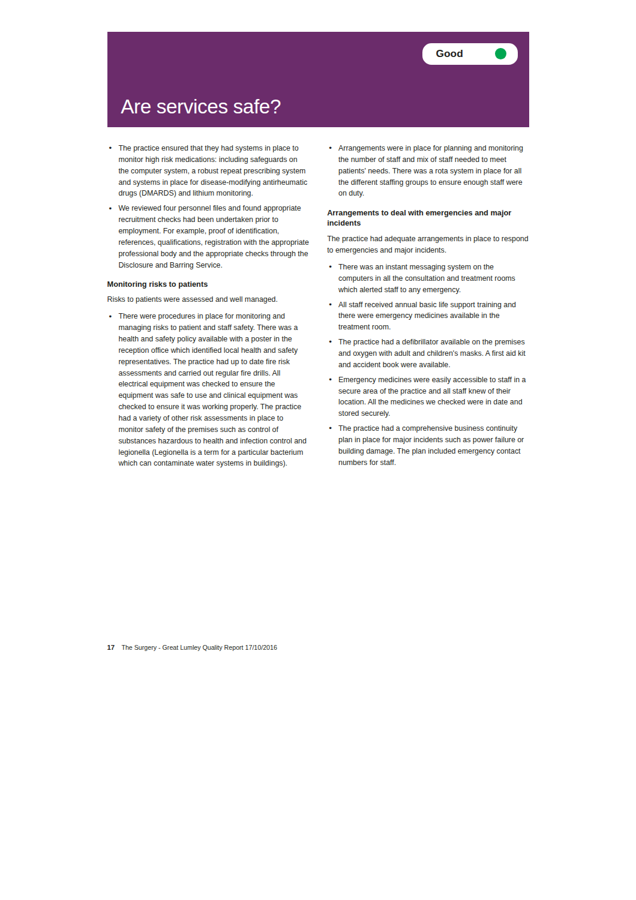Good
Are services safe?
The practice ensured that they had systems in place to monitor high risk medications: including safeguards on the computer system, a robust repeat prescribing system and systems in place for disease-modifying antirheumatic drugs (DMARDS) and lithium monitoring.
We reviewed four personnel files and found appropriate recruitment checks had been undertaken prior to employment. For example, proof of identification, references, qualifications, registration with the appropriate professional body and the appropriate checks through the Disclosure and Barring Service.
Monitoring risks to patients
Risks to patients were assessed and well managed.
There were procedures in place for monitoring and managing risks to patient and staff safety. There was a health and safety policy available with a poster in the reception office which identified local health and safety representatives. The practice had up to date fire risk assessments and carried out regular fire drills. All electrical equipment was checked to ensure the equipment was safe to use and clinical equipment was checked to ensure it was working properly. The practice had a variety of other risk assessments in place to monitor safety of the premises such as control of substances hazardous to health and infection control and legionella (Legionella is a term for a particular bacterium which can contaminate water systems in buildings).
Arrangements were in place for planning and monitoring the number of staff and mix of staff needed to meet patients' needs. There was a rota system in place for all the different staffing groups to ensure enough staff were on duty.
Arrangements to deal with emergencies and major incidents
The practice had adequate arrangements in place to respond to emergencies and major incidents.
There was an instant messaging system on the computers in all the consultation and treatment rooms which alerted staff to any emergency.
All staff received annual basic life support training and there were emergency medicines available in the treatment room.
The practice had a defibrillator available on the premises and oxygen with adult and children's masks. A first aid kit and accident book were available.
Emergency medicines were easily accessible to staff in a secure area of the practice and all staff knew of their location. All the medicines we checked were in date and stored securely.
The practice had a comprehensive business continuity plan in place for major incidents such as power failure or building damage. The plan included emergency contact numbers for staff.
17 The Surgery - Great Lumley Quality Report 17/10/2016